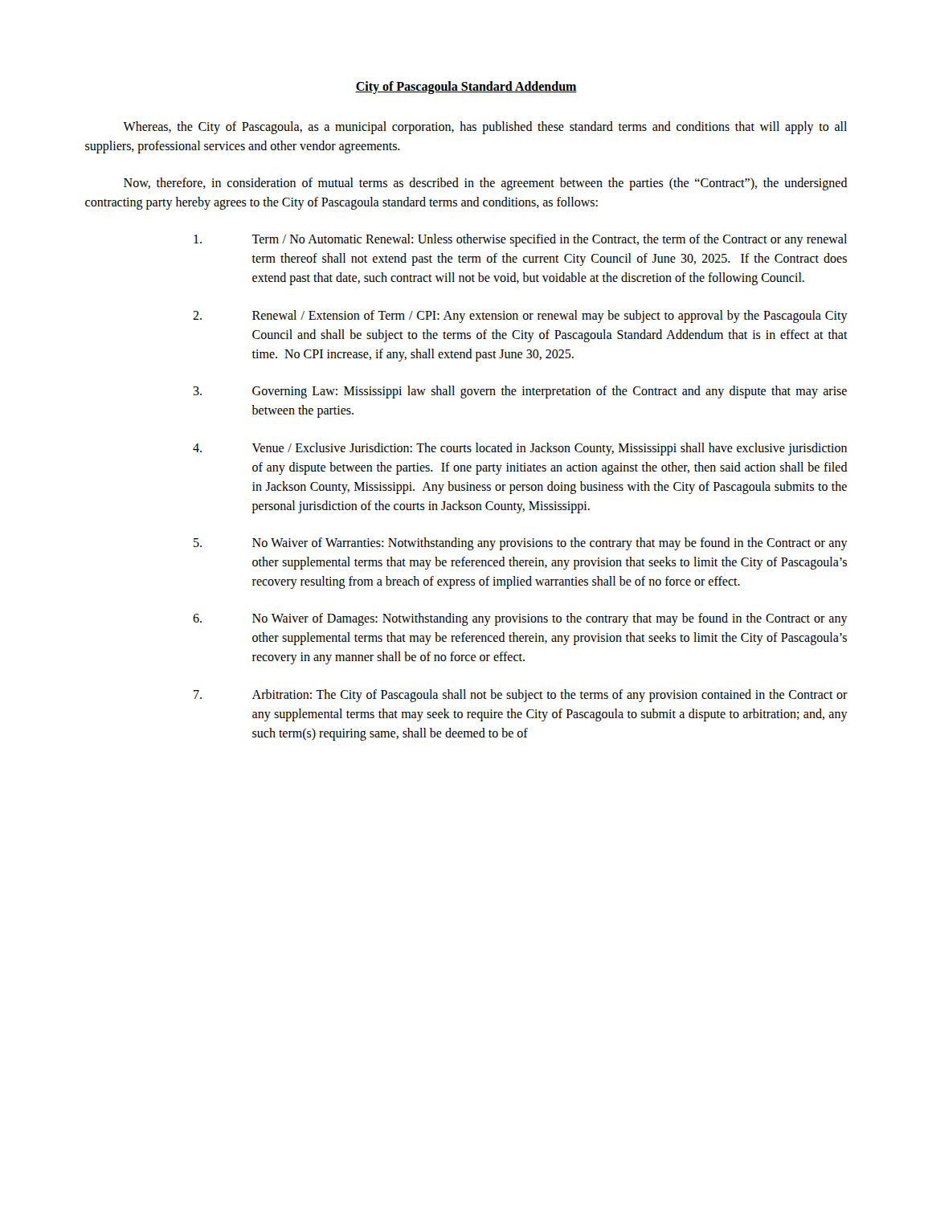City of Pascagoula Standard Addendum
Whereas, the City of Pascagoula, as a municipal corporation, has published these standard terms and conditions that will apply to all suppliers, professional services and other vendor agreements.
Now, therefore, in consideration of mutual terms as described in the agreement between the parties (the “Contract”), the undersigned contracting party hereby agrees to the City of Pascagoula standard terms and conditions, as follows:
Term / No Automatic Renewal: Unless otherwise specified in the Contract, the term of the Contract or any renewal term thereof shall not extend past the term of the current City Council of June 30, 2025. If the Contract does extend past that date, such contract will not be void, but voidable at the discretion of the following Council.
Renewal / Extension of Term / CPI: Any extension or renewal may be subject to approval by the Pascagoula City Council and shall be subject to the terms of the City of Pascagoula Standard Addendum that is in effect at that time. No CPI increase, if any, shall extend past June 30, 2025.
Governing Law: Mississippi law shall govern the interpretation of the Contract and any dispute that may arise between the parties.
Venue / Exclusive Jurisdiction: The courts located in Jackson County, Mississippi shall have exclusive jurisdiction of any dispute between the parties. If one party initiates an action against the other, then said action shall be filed in Jackson County, Mississippi. Any business or person doing business with the City of Pascagoula submits to the personal jurisdiction of the courts in Jackson County, Mississippi.
No Waiver of Warranties: Notwithstanding any provisions to the contrary that may be found in the Contract or any other supplemental terms that may be referenced therein, any provision that seeks to limit the City of Pascagoula’s recovery resulting from a breach of express of implied warranties shall be of no force or effect.
No Waiver of Damages: Notwithstanding any provisions to the contrary that may be found in the Contract or any other supplemental terms that may be referenced therein, any provision that seeks to limit the City of Pascagoula’s recovery in any manner shall be of no force or effect.
Arbitration: The City of Pascagoula shall not be subject to the terms of any provision contained in the Contract or any supplemental terms that may seek to require the City of Pascagoula to submit a dispute to arbitration; and, any such term(s) requiring same, shall be deemed to be of